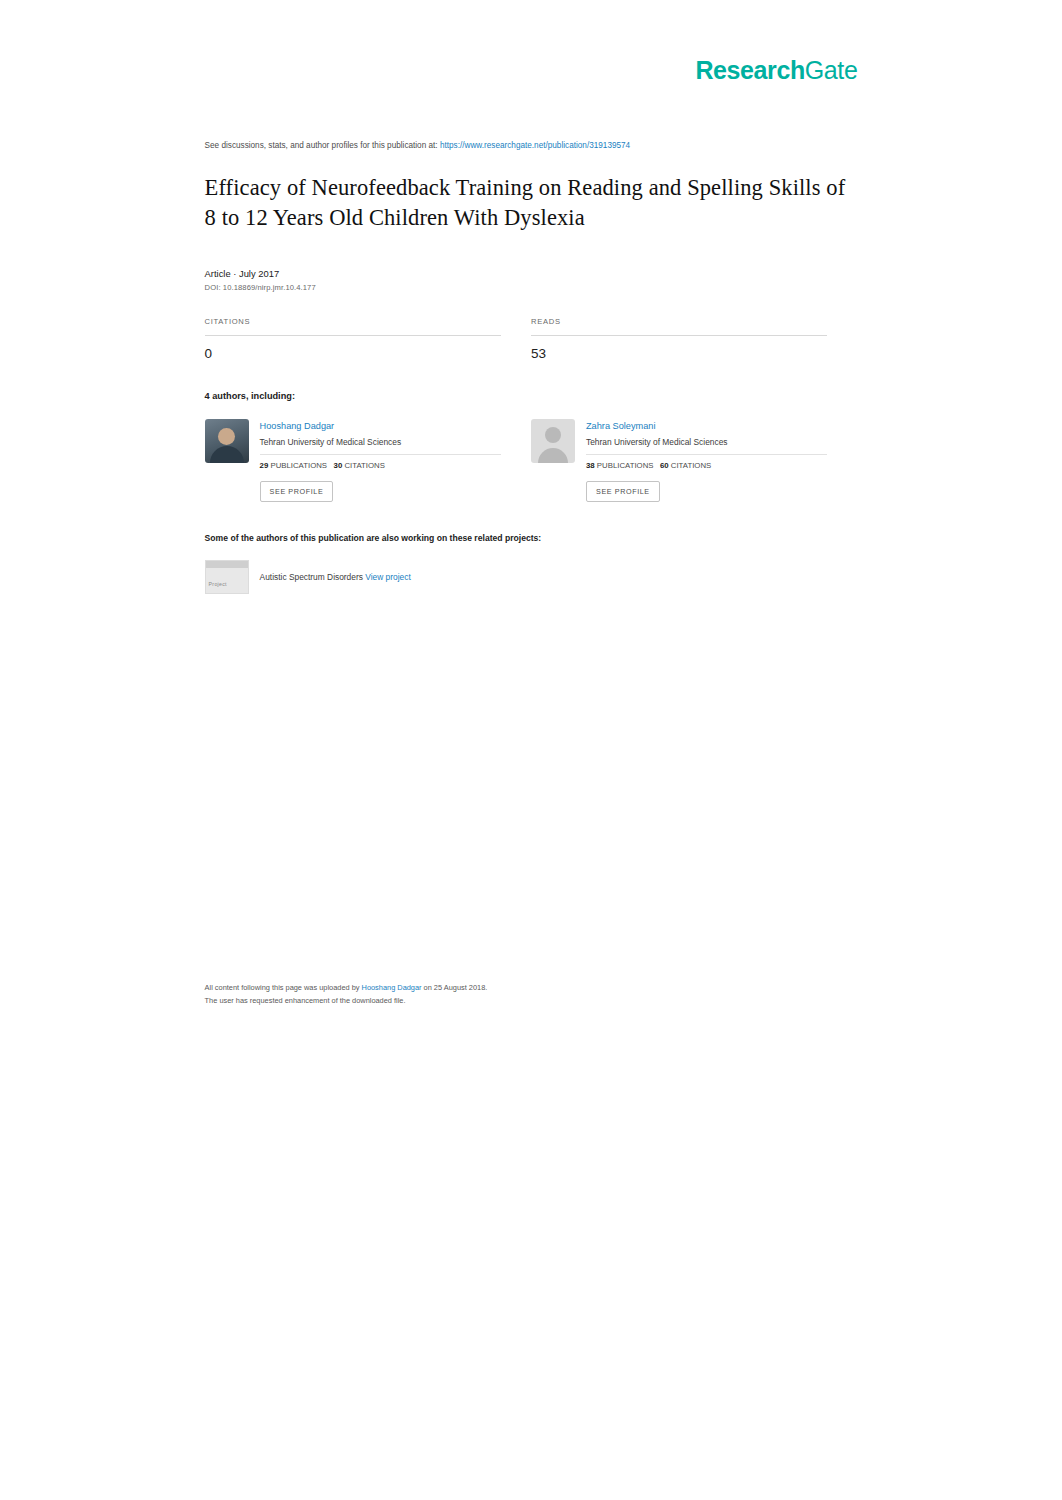Research Gate
See discussions, stats, and author profiles for this publication at: https://www.researchgate.net/publication/319139574
Efficacy of Neurofeedback Training on Reading and Spelling Skills of 8 to 12 Years Old Children With Dyslexia
Article · July 2017
DOI: 10.18869/nirp.jmr.10.4.177
Citations
0
Reads
53
4 authors, including:
Hooshang Dadgar
Tehran University of Medical Sciences
29 PUBLICATIONS 30 CITATIONS
See Profile
Zahra Soleymani
Tehran University of Medical Sciences
38 PUBLICATIONS 60 CITATIONS
See Profile
Some of the authors of this publication are also working on these related projects:
Project
Autistic Spectrum Disorders View project
All content following this page was uploaded by Hooshang Dadgar on 25 August 2018.
The user has requested enhancement of the downloaded file.